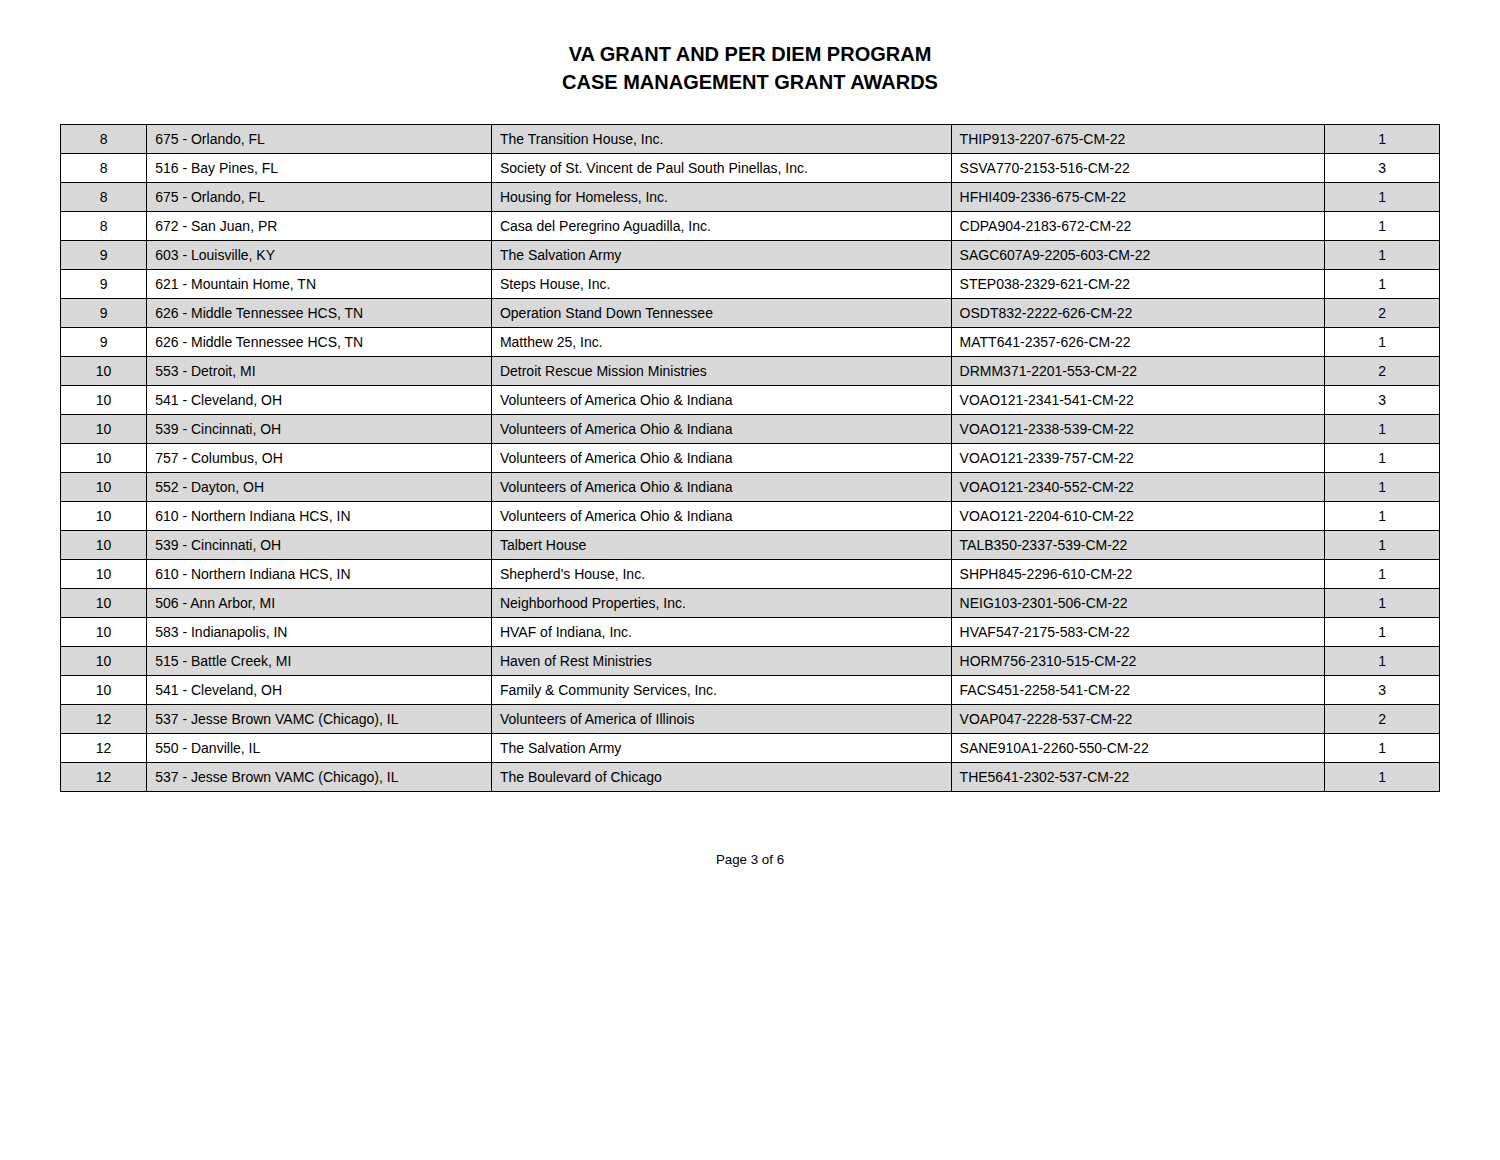VA GRANT AND PER DIEM PROGRAM
CASE MANAGEMENT GRANT AWARDS
| 8 | 675 - Orlando, FL | The Transition House, Inc. | THIP913-2207-675-CM-22 | 1 |
| 8 | 516 - Bay Pines, FL | Society of St. Vincent de Paul South Pinellas, Inc. | SSVA770-2153-516-CM-22 | 3 |
| 8 | 675 - Orlando, FL | Housing for Homeless, Inc. | HFHI409-2336-675-CM-22 | 1 |
| 8 | 672 - San Juan, PR | Casa del Peregrino Aguadilla, Inc. | CDPA904-2183-672-CM-22 | 1 |
| 9 | 603 - Louisville, KY | The Salvation Army | SAGC607A9-2205-603-CM-22 | 1 |
| 9 | 621 - Mountain Home, TN | Steps House, Inc. | STEP038-2329-621-CM-22 | 1 |
| 9 | 626 - Middle Tennessee HCS, TN | Operation Stand Down Tennessee | OSDT832-2222-626-CM-22 | 2 |
| 9 | 626 - Middle Tennessee HCS, TN | Matthew 25, Inc. | MATT641-2357-626-CM-22 | 1 |
| 10 | 553 - Detroit, MI | Detroit Rescue Mission Ministries | DRMM371-2201-553-CM-22 | 2 |
| 10 | 541 - Cleveland, OH | Volunteers of America Ohio & Indiana | VOAO121-2341-541-CM-22 | 3 |
| 10 | 539 - Cincinnati, OH | Volunteers of America Ohio & Indiana | VOAO121-2338-539-CM-22 | 1 |
| 10 | 757 - Columbus, OH | Volunteers of America Ohio & Indiana | VOAO121-2339-757-CM-22 | 1 |
| 10 | 552 - Dayton, OH | Volunteers of America Ohio & Indiana | VOAO121-2340-552-CM-22 | 1 |
| 10 | 610 - Northern Indiana HCS, IN | Volunteers of America Ohio & Indiana | VOAO121-2204-610-CM-22 | 1 |
| 10 | 539 - Cincinnati, OH | Talbert House | TALB350-2337-539-CM-22 | 1 |
| 10 | 610 - Northern Indiana HCS, IN | Shepherd's House, Inc. | SHPH845-2296-610-CM-22 | 1 |
| 10 | 506 - Ann Arbor, MI | Neighborhood Properties, Inc. | NEIG103-2301-506-CM-22 | 1 |
| 10 | 583 - Indianapolis, IN | HVAF of Indiana, Inc. | HVAF547-2175-583-CM-22 | 1 |
| 10 | 515 - Battle Creek, MI | Haven of Rest Ministries | HORM756-2310-515-CM-22 | 1 |
| 10 | 541 - Cleveland, OH | Family & Community Services, Inc. | FACS451-2258-541-CM-22 | 3 |
| 12 | 537 - Jesse Brown VAMC (Chicago), IL | Volunteers of America of Illinois | VOAP047-2228-537-CM-22 | 2 |
| 12 | 550 - Danville, IL | The Salvation Army | SANE910A1-2260-550-CM-22 | 1 |
| 12 | 537 - Jesse Brown VAMC (Chicago), IL | The Boulevard of Chicago | THE5641-2302-537-CM-22 | 1 |
Page 3 of 6